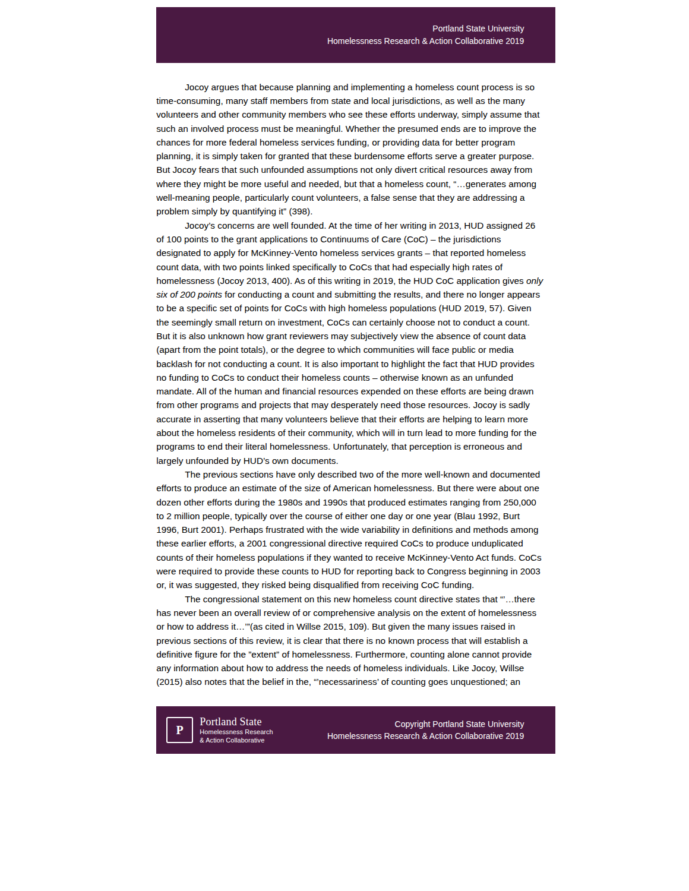Portland State University
Homelessness Research & Action Collaborative 2019
Jocoy argues that because planning and implementing a homeless count process is so time-consuming, many staff members from state and local jurisdictions, as well as the many volunteers and other community members who see these efforts underway, simply assume that such an involved process must be meaningful. Whether the presumed ends are to improve the chances for more federal homeless services funding, or providing data for better program planning, it is simply taken for granted that these burdensome efforts serve a greater purpose. But Jocoy fears that such unfounded assumptions not only divert critical resources away from where they might be more useful and needed, but that a homeless count, “…generates among well-meaning people, particularly count volunteers, a false sense that they are addressing a problem simply by quantifying it” (398).
Jocoy’s concerns are well founded. At the time of her writing in 2013, HUD assigned 26 of 100 points to the grant applications to Continuums of Care (CoC) – the jurisdictions designated to apply for McKinney-Vento homeless services grants – that reported homeless count data, with two points linked specifically to CoCs that had especially high rates of homelessness (Jocoy 2013, 400). As of this writing in 2019, the HUD CoC application gives only six of 200 points for conducting a count and submitting the results, and there no longer appears to be a specific set of points for CoCs with high homeless populations (HUD 2019, 57). Given the seemingly small return on investment, CoCs can certainly choose not to conduct a count. But it is also unknown how grant reviewers may subjectively view the absence of count data (apart from the point totals), or the degree to which communities will face public or media backlash for not conducting a count. It is also important to highlight the fact that HUD provides no funding to CoCs to conduct their homeless counts – otherwise known as an unfunded mandate. All of the human and financial resources expended on these efforts are being drawn from other programs and projects that may desperately need those resources. Jocoy is sadly accurate in asserting that many volunteers believe that their efforts are helping to learn more about the homeless residents of their community, which will in turn lead to more funding for the programs to end their literal homelessness. Unfortunately, that perception is erroneous and largely unfounded by HUD’s own documents.
The previous sections have only described two of the more well-known and documented efforts to produce an estimate of the size of American homelessness. But there were about one dozen other efforts during the 1980s and 1990s that produced estimates ranging from 250,000 to 2 million people, typically over the course of either one day or one year (Blau 1992, Burt 1996, Burt 2001). Perhaps frustrated with the wide variability in definitions and methods among these earlier efforts, a 2001 congressional directive required CoCs to produce unduplicated counts of their homeless populations if they wanted to receive McKinney-Vento Act funds. CoCs were required to provide these counts to HUD for reporting back to Congress beginning in 2003 or, it was suggested, they risked being disqualified from receiving CoC funding.
The congressional statement on this new homeless count directive states that “’…there has never been an overall review of or comprehensive analysis on the extent of homelessness or how to address it…’”(as cited in Willse 2015, 109). But given the many issues raised in previous sections of this review, it is clear that there is no known process that will establish a definitive figure for the ”extent” of homelessness. Furthermore, counting alone cannot provide any information about how to address the needs of homeless individuals. Like Jocoy, Willse (2015) also notes that the belief in the, “’necessariness’ of counting goes unquestioned; an
P
Portland State
Homelessness Research
& Action Collaborative
Copyright Portland State University
Homelessness Research & Action Collaborative 2019